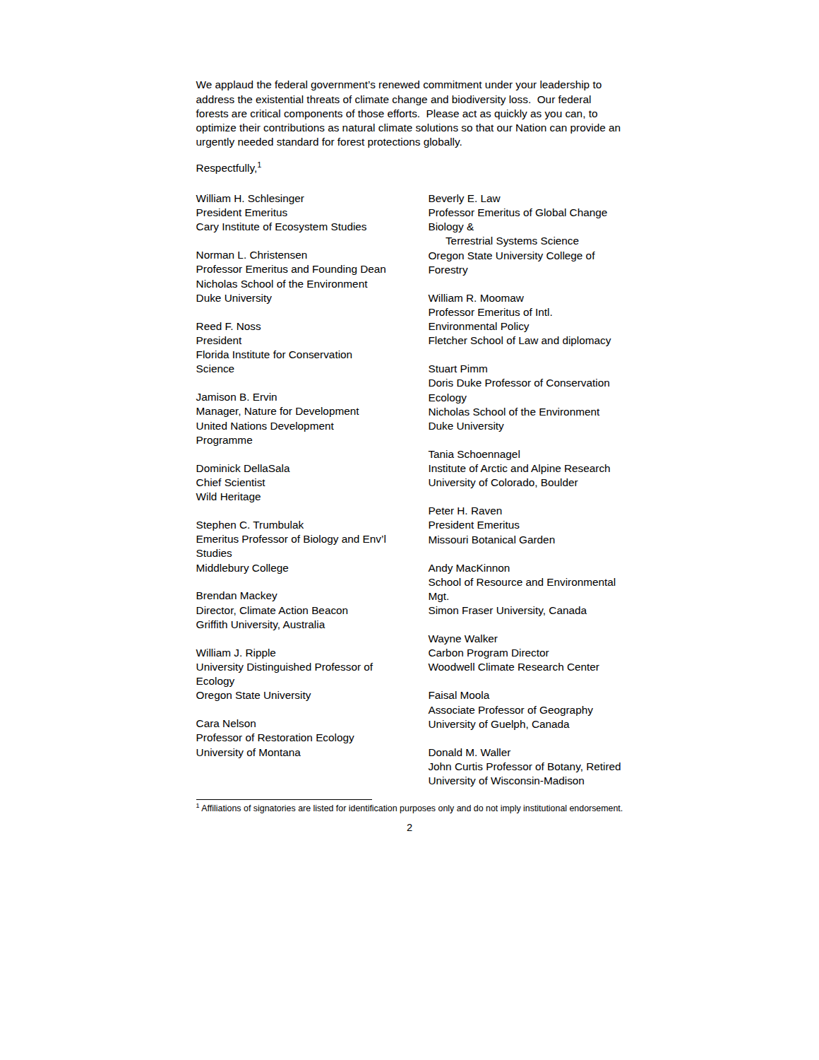We applaud the federal government’s renewed commitment under your leadership to address the existential threats of climate change and biodiversity loss. Our federal forests are critical components of those efforts. Please act as quickly as you can, to optimize their contributions as natural climate solutions so that our Nation can provide an urgently needed standard for forest protections globally.
Respectfully,1
William H. Schlesinger
President Emeritus
Cary Institute of Ecosystem Studies
Norman L. Christensen
Professor Emeritus and Founding Dean
Nicholas School of the Environment
Duke University
Reed F. Noss
President
Florida Institute for Conservation Science
Jamison B. Ervin
Manager, Nature for Development
United Nations Development Programme
Dominick DellaSala
Chief Scientist
Wild Heritage
Stephen C. Trumbulak
Emeritus Professor of Biology and Env’l Studies
Middlebury College
Brendan Mackey
Director, Climate Action Beacon
Griffith University, Australia
William J. Ripple
University Distinguished Professor of Ecology
Oregon State University
Cara Nelson
Professor of Restoration Ecology
University of Montana
Beverly E. Law
Professor Emeritus of Global Change Biology &
Terrestrial Systems Science
Oregon State University College of Forestry
William R. Moomaw
Professor Emeritus of Intl. Environmental Policy
Fletcher School of Law and diplomacy
Stuart Pimm
Doris Duke Professor of Conservation Ecology
Nicholas School of the Environment
Duke University
Tania Schoennagel
Institute of Arctic and Alpine Research
University of Colorado, Boulder
Peter H. Raven
President Emeritus
Missouri Botanical Garden
Andy MacKinnon
School of Resource and Environmental Mgt.
Simon Fraser University, Canada
Wayne Walker
Carbon Program Director
Woodwell Climate Research Center
Faisal Moola
Associate Professor of Geography
University of Guelph, Canada
Donald M. Waller
John Curtis Professor of Botany, Retired
University of Wisconsin-Madison
1 Affiliations of signatories are listed for identification purposes only and do not imply institutional endorsement.
2